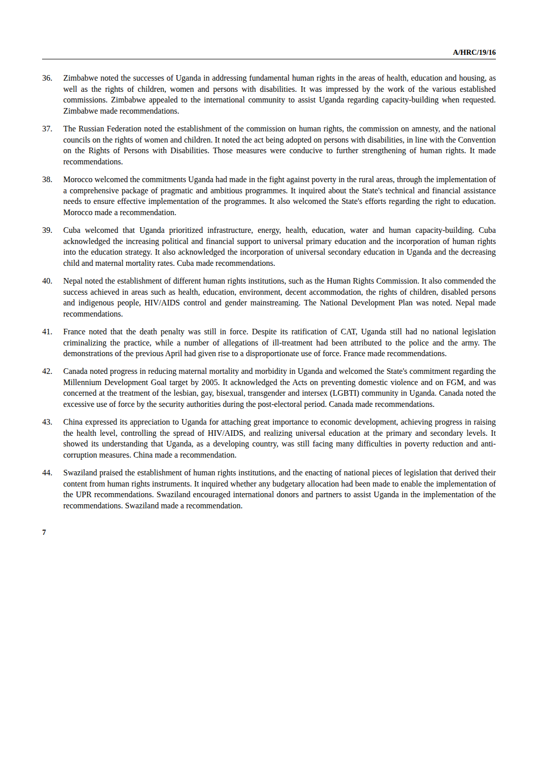A/HRC/19/16
36. Zimbabwe noted the successes of Uganda in addressing fundamental human rights in the areas of health, education and housing, as well as the rights of children, women and persons with disabilities. It was impressed by the work of the various established commissions. Zimbabwe appealed to the international community to assist Uganda regarding capacity-building when requested. Zimbabwe made recommendations.
37. The Russian Federation noted the establishment of the commission on human rights, the commission on amnesty, and the national councils on the rights of women and children. It noted the act being adopted on persons with disabilities, in line with the Convention on the Rights of Persons with Disabilities. Those measures were conducive to further strengthening of human rights. It made recommendations.
38. Morocco welcomed the commitments Uganda had made in the fight against poverty in the rural areas, through the implementation of a comprehensive package of pragmatic and ambitious programmes. It inquired about the State's technical and financial assistance needs to ensure effective implementation of the programmes. It also welcomed the State's efforts regarding the right to education. Morocco made a recommendation.
39. Cuba welcomed that Uganda prioritized infrastructure, energy, health, education, water and human capacity-building. Cuba acknowledged the increasing political and financial support to universal primary education and the incorporation of human rights into the education strategy. It also acknowledged the incorporation of universal secondary education in Uganda and the decreasing child and maternal mortality rates. Cuba made recommendations.
40. Nepal noted the establishment of different human rights institutions, such as the Human Rights Commission. It also commended the success achieved in areas such as health, education, environment, decent accommodation, the rights of children, disabled persons and indigenous people, HIV/AIDS control and gender mainstreaming. The National Development Plan was noted. Nepal made recommendations.
41. France noted that the death penalty was still in force. Despite its ratification of CAT, Uganda still had no national legislation criminalizing the practice, while a number of allegations of ill-treatment had been attributed to the police and the army. The demonstrations of the previous April had given rise to a disproportionate use of force. France made recommendations.
42. Canada noted progress in reducing maternal mortality and morbidity in Uganda and welcomed the State's commitment regarding the Millennium Development Goal target by 2005. It acknowledged the Acts on preventing domestic violence and on FGM, and was concerned at the treatment of the lesbian, gay, bisexual, transgender and intersex (LGBTI) community in Uganda. Canada noted the excessive use of force by the security authorities during the post-electoral period. Canada made recommendations.
43. China expressed its appreciation to Uganda for attaching great importance to economic development, achieving progress in raising the health level, controlling the spread of HIV/AIDS, and realizing universal education at the primary and secondary levels. It showed its understanding that Uganda, as a developing country, was still facing many difficulties in poverty reduction and anti-corruption measures. China made a recommendation.
44. Swaziland praised the establishment of human rights institutions, and the enacting of national pieces of legislation that derived their content from human rights instruments. It inquired whether any budgetary allocation had been made to enable the implementation of the UPR recommendations. Swaziland encouraged international donors and partners to assist Uganda in the implementation of the recommendations. Swaziland made a recommendation.
7